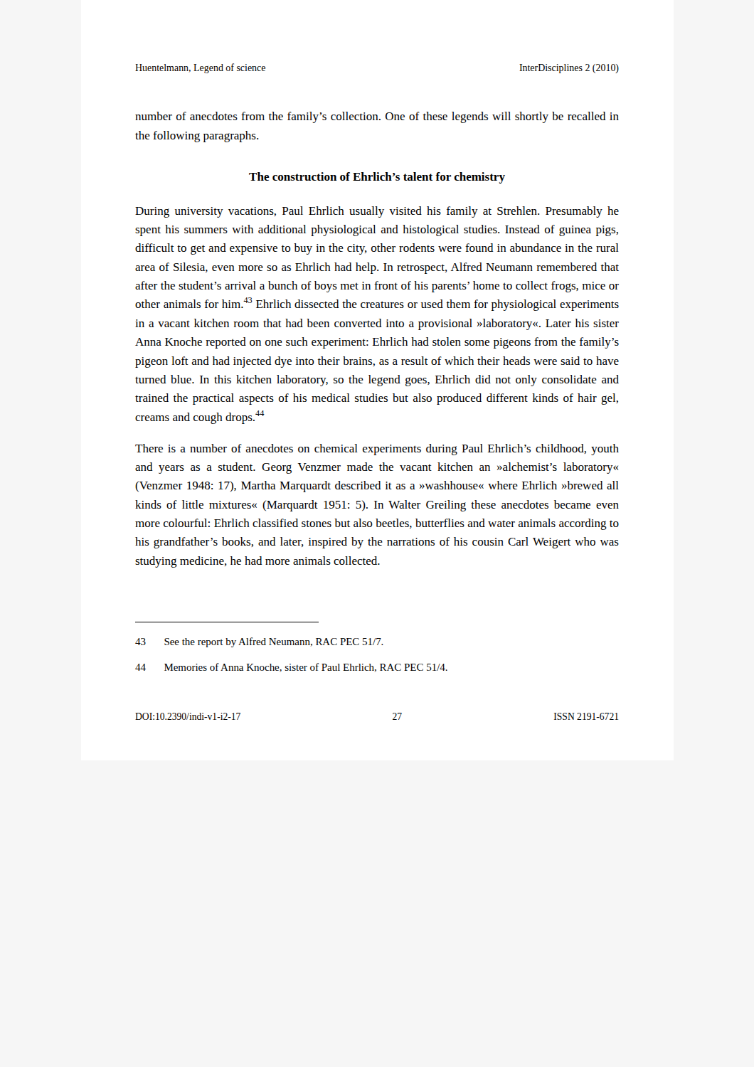Huentelmann, Legend of science
InterDisciplines 2 (2010)
number of anecdotes from the family’s collection. One of these legends will shortly be recalled in the following paragraphs.
The construction of Ehrlich’s talent for chemistry
During university vacations, Paul Ehrlich usually visited his family at Strehlen. Presumably he spent his summers with additional physiological and histological studies. Instead of guinea pigs, difficult to get and expensive to buy in the city, other rodents were found in abundance in the rural area of Silesia, even more so as Ehrlich had help. In retrospect, Alfred Neumann remembered that after the student’s arrival a bunch of boys met in front of his parents’ home to collect frogs, mice or other animals for him.43 Ehrlich dissected the creatures or used them for physiological experiments in a vacant kitchen room that had been converted into a provisional »laboratory«. Later his sister Anna Knoche reported on one such experiment: Ehrlich had stolen some pigeons from the family’s pigeon loft and had injected dye into their brains, as a result of which their heads were said to have turned blue. In this kitchen laboratory, so the legend goes, Ehrlich did not only consolidate and trained the practical aspects of his medical studies but also produced different kinds of hair gel, creams and cough drops.44
There is a number of anecdotes on chemical experiments during Paul Ehrlich’s childhood, youth and years as a student. Georg Venzmer made the vacant kitchen an »alchemist’s laboratory« (Venzmer 1948: 17), Martha Marquardt described it as a »washhouse« where Ehrlich »brewed all kinds of little mixtures« (Marquardt 1951: 5). In Walter Greiling these anecdotes became even more colourful: Ehrlich classified stones but also beetles, butterflies and water animals according to his grandfather’s books, and later, inspired by the narrations of his cousin Carl Weigert who was studying medicine, he had more animals collected.
43
See the report by Alfred Neumann, RAC PEC 51/7.
44
Memories of Anna Knoche, sister of Paul Ehrlich, RAC PEC 51/4.
DOI:10.2390/indi-v1-i2-17
27
ISSN 2191-6721